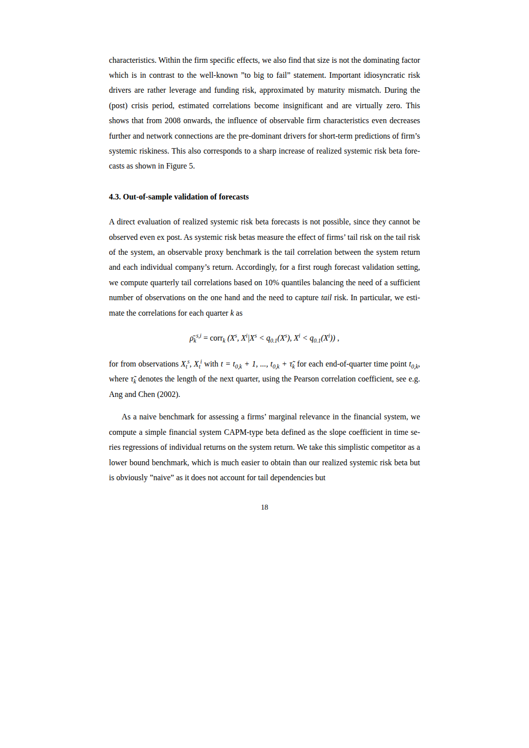characteristics. Within the firm specific effects, we also find that size is not the dominating factor which is in contrast to the well-known ”to big to fail” statement. Important idiosyncratic risk drivers are rather leverage and funding risk, approximated by maturity mismatch. During the (post) crisis period, estimated correlations become insignificant and are virtually zero. This shows that from 2008 onwards, the influence of observable firm characteristics even decreases further and network connections are the pre-dominant drivers for short-term predictions of firm’s systemic riskiness. This also corresponds to a sharp increase of realized systemic risk beta forecasts as shown in Figure 5.
4.3. Out-of-sample validation of forecasts
A direct evaluation of realized systemic risk beta forecasts is not possible, since they cannot be observed even ex post. As systemic risk betas measure the effect of firms’ tail risk on the tail risk of the system, an observable proxy benchmark is the tail correlation between the system return and each individual company’s return. Accordingly, for a first rough forecast validation setting, we compute quarterly tail correlations based on 10% quantiles balancing the need of a sufficient number of observations on the one hand and the need to capture tail risk. In particular, we estimate the correlations for each quarter k as
ρ̄ks,i = corrk (Xs, Xi|Xs < q0.1(Xs), Xi < q0.1(Xi)) ,
for from observations Xts, Xti with t = t0,k + 1, ..., t0,k + τ̃k for each end-of-quarter time point t0,k, where τ̃k denotes the length of the next quarter, using the Pearson correlation coefficient, see e.g. Ang and Chen (2002).
As a naive benchmark for assessing a firms’ marginal relevance in the financial system, we compute a simple financial system CAPM-type beta defined as the slope coefficient in time series regressions of individual returns on the system return. We take this simplistic competitor as a lower bound benchmark, which is much easier to obtain than our realized systemic risk beta but is obviously ”naive” as it does not account for tail dependencies but
18